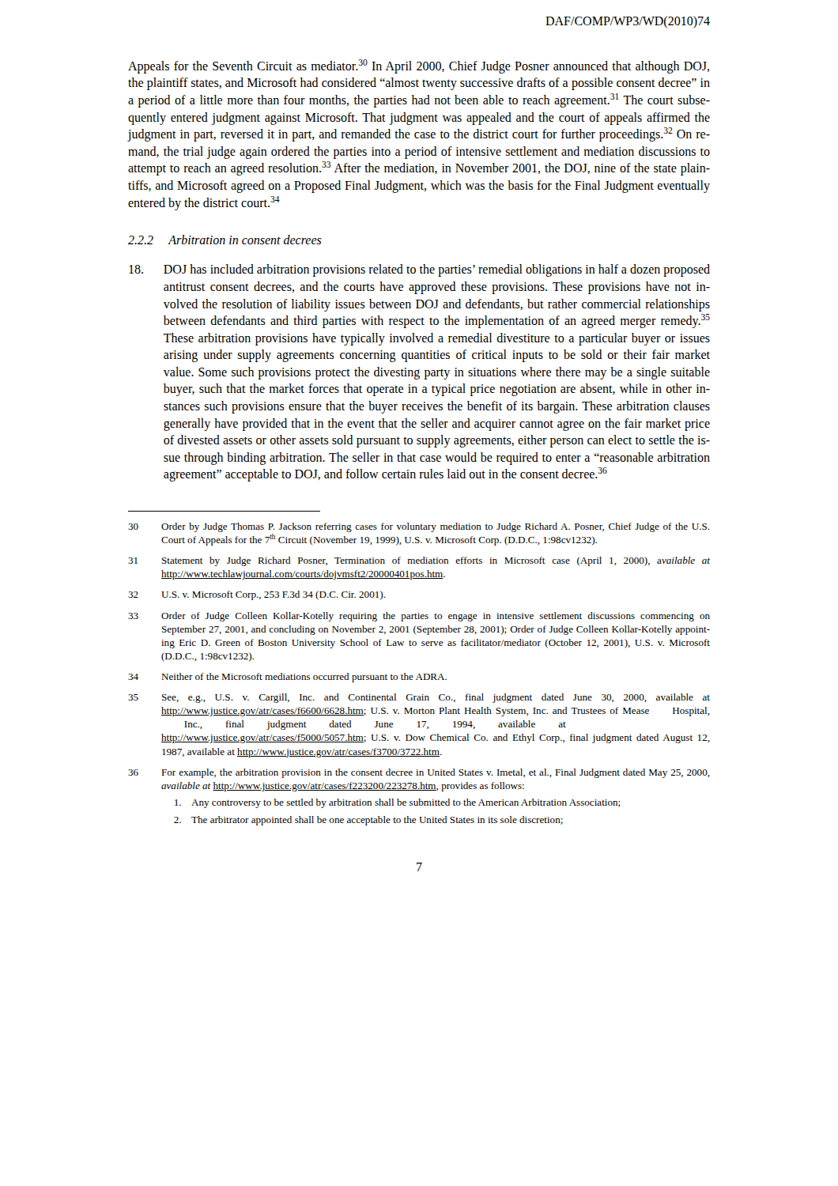DAF/COMP/WP3/WD(2010)74
Appeals for the Seventh Circuit as mediator.30 In April 2000, Chief Judge Posner announced that although DOJ, the plaintiff states, and Microsoft had considered “almost twenty successive drafts of a possible consent decree” in a period of a little more than four months, the parties had not been able to reach agreement.31 The court subsequently entered judgment against Microsoft. That judgment was appealed and the court of appeals affirmed the judgment in part, reversed it in part, and remanded the case to the district court for further proceedings.32 On remand, the trial judge again ordered the parties into a period of intensive settlement and mediation discussions to attempt to reach an agreed resolution.33 After the mediation, in November 2001, the DOJ, nine of the state plaintiffs, and Microsoft agreed on a Proposed Final Judgment, which was the basis for the Final Judgment eventually entered by the district court.34
2.2.2 Arbitration in consent decrees
18.
DOJ has included arbitration provisions related to the parties’ remedial obligations in half a dozen proposed antitrust consent decrees, and the courts have approved these provisions. These provisions have not involved the resolution of liability issues between DOJ and defendants, but rather commercial relationships between defendants and third parties with respect to the implementation of an agreed merger remedy.35 These arbitration provisions have typically involved a remedial divestiture to a particular buyer or issues arising under supply agreements concerning quantities of critical inputs to be sold or their fair market value. Some such provisions protect the divesting party in situations where there may be a single suitable buyer, such that the market forces that operate in a typical price negotiation are absent, while in other instances such provisions ensure that the buyer receives the benefit of its bargain. These arbitration clauses generally have provided that in the event that the seller and acquirer cannot agree on the fair market price of divested assets or other assets sold pursuant to supply agreements, either person can elect to settle the issue through binding arbitration. The seller in that case would be required to enter a “reasonable arbitration agreement” acceptable to DOJ, and follow certain rules laid out in the consent decree.36
30
Order by Judge Thomas P. Jackson referring cases for voluntary mediation to Judge Richard A. Posner, Chief Judge of the U.S. Court of Appeals for the 7th Circuit (November 19, 1999), U.S. v. Microsoft Corp. (D.D.C., 1:98cv1232).
31
Statement by Judge Richard Posner, Termination of mediation efforts in Microsoft case (April 1, 2000), available at http://www.techlawjournal.com/courts/dojvmsft2/20000401pos.htm.
32
U.S. v. Microsoft Corp., 253 F.3d 34 (D.C. Cir. 2001).
33
Order of Judge Colleen Kollar-Kotelly requiring the parties to engage in intensive settlement discussions commencing on September 27, 2001, and concluding on November 2, 2001 (September 28, 2001); Order of Judge Colleen Kollar-Kotelly appointing Eric D. Green of Boston University School of Law to serve as facilitator/mediator (October 12, 2001), U.S. v. Microsoft (D.D.C., 1:98cv1232).
34
Neither of the Microsoft mediations occurred pursuant to the ADRA.
35
See, e.g., U.S. v. Cargill, Inc. and Continental Grain Co., final judgment dated June 30, 2000, available at http://www.justice.gov/atr/cases/f6600/6628.htm; U.S. v. Morton Plant Health System, Inc. and Trustees of Mease Hospital, Inc., final judgment dated June 17, 1994, available at http://www.justice.gov/atr/cases/f5000/5057.htm; U.S. v. Dow Chemical Co. and Ethyl Corp., final judgment dated August 12, 1987, available at http://www.justice.gov/atr/cases/f3700/3722.htm.
36
For example, the arbitration provision in the consent decree in United States v. Imetal, et al., Final Judgment dated May 25, 2000, available at http://www.justice.gov/atr/cases/f223200/223278.htm, provides as follows:
1.
Any controversy to be settled by arbitration shall be submitted to the American Arbitration Association;
2.
The arbitrator appointed shall be one acceptable to the United States in its sole discretion;
7